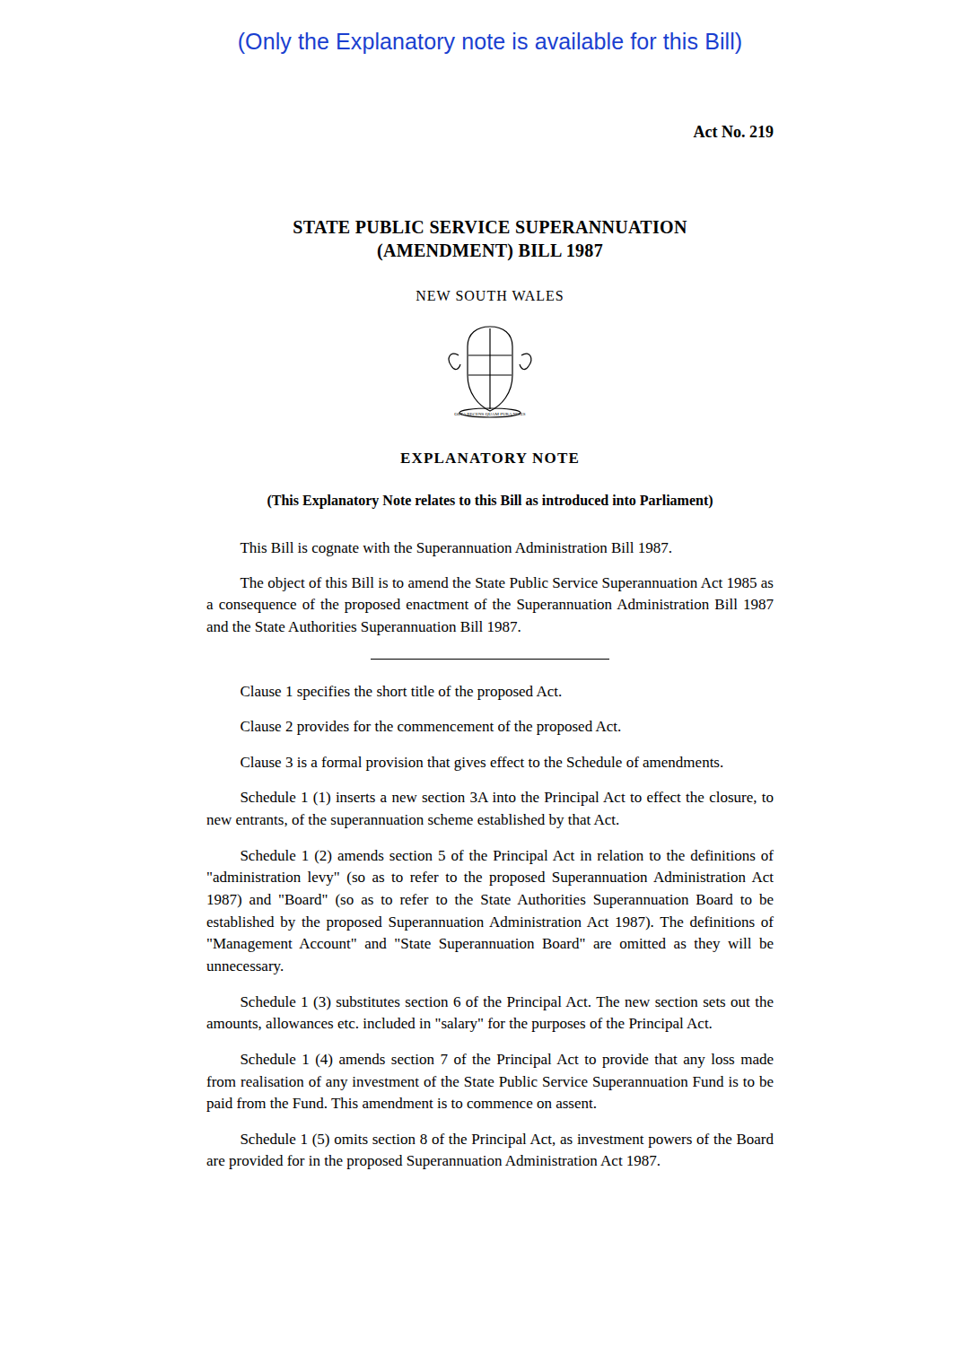(Only the Explanatory note is available for this Bill)
Act No. 219
STATE PUBLIC SERVICE SUPERANNUATION
(AMENDMENT) BILL 1987
NEW SOUTH WALES
EXPLANATORY NOTE
(This Explanatory Note relates to this Bill as introduced into Parliament)
This Bill is cognate with the Superannuation Administration Bill 1987.
The object of this Bill is to amend the State Public Service Superannuation Act 1985 as a consequence of the proposed enactment of the Superannuation Administration Bill 1987 and the State Authorities Superannuation Bill 1987.
Clause 1 specifies the short title of the proposed Act.
Clause 2 provides for the commencement of the proposed Act.
Clause 3 is a formal provision that gives effect to the Schedule of amendments.
Schedule 1 (1) inserts a new section 3A into the Principal Act to effect the closure, to new entrants, of the superannuation scheme established by that Act.
Schedule 1 (2) amends section 5 of the Principal Act in relation to the definitions of "administration levy" (so as to refer to the proposed Superannuation Administration Act 1987) and "Board" (so as to refer to the State Authorities Superannuation Board to be established by the proposed Superannuation Administration Act 1987). The definitions of "Management Account" and "State Superannuation Board" are omitted as they will be unnecessary.
Schedule 1 (3) substitutes section 6 of the Principal Act. The new section sets out the amounts, allowances etc. included in "salary" for the purposes of the Principal Act.
Schedule 1 (4) amends section 7 of the Principal Act to provide that any loss made from realisation of any investment of the State Public Service Superannuation Fund is to be paid from the Fund. This amendment is to commence on assent.
Schedule 1 (5) omits section 8 of the Principal Act, as investment powers of the Board are provided for in the proposed Superannuation Administration Act 1987.